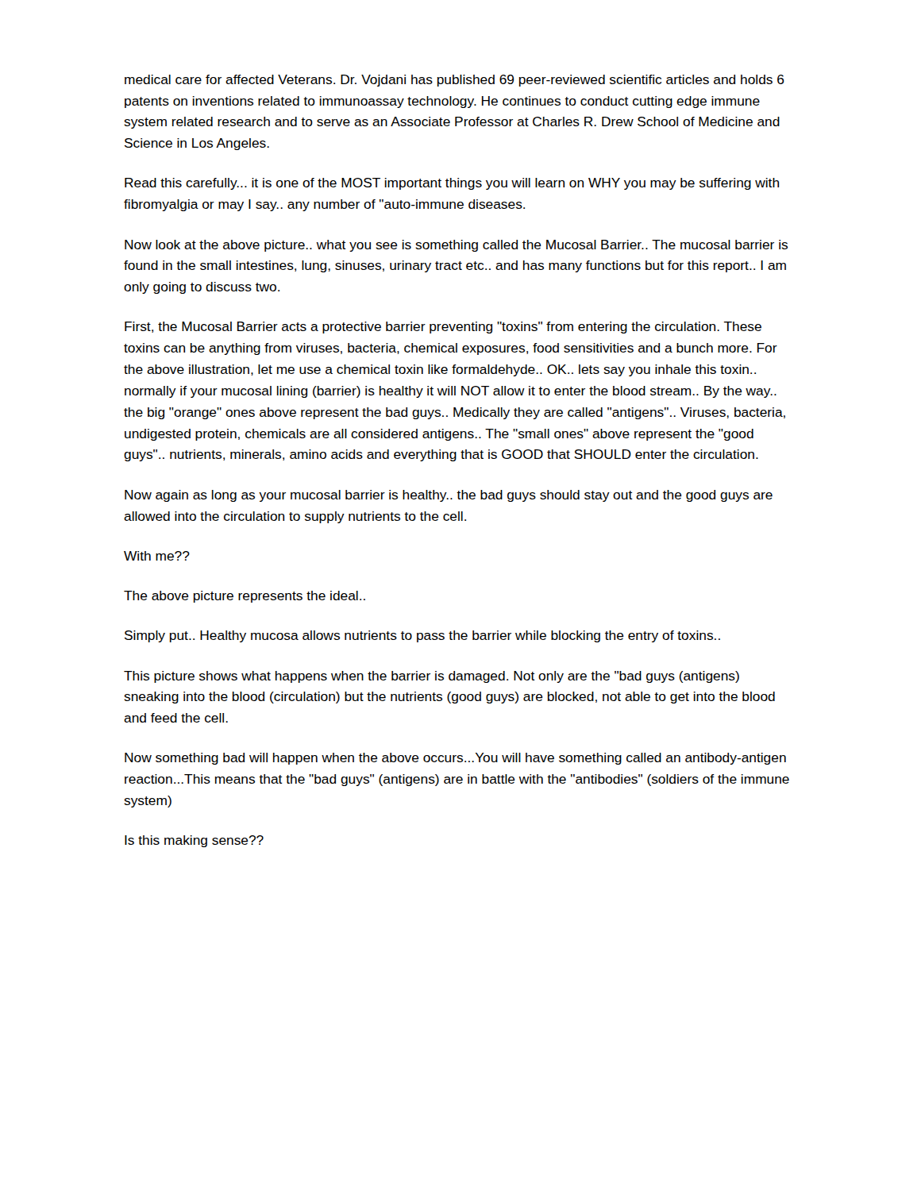medical care for affected Veterans. Dr. Vojdani has published 69 peer-reviewed scientific articles and holds 6 patents on inventions related to immunoassay technology. He continues to conduct cutting edge immune system related research and to serve as an Associate Professor at Charles R. Drew School of Medicine and Science in Los Angeles.
Read this carefully... it is one of the MOST important things you will learn on WHY you may be suffering with fibromyalgia or may I say.. any number of "auto-immune diseases.
Now look at the above picture.. what you see is something called the Mucosal Barrier.. The mucosal barrier is found in the small intestines, lung, sinuses, urinary tract etc.. and has many functions but for this report.. I am only going to discuss two.
First, the Mucosal Barrier acts a protective barrier preventing "toxins" from entering the circulation. These toxins can be anything from viruses, bacteria, chemical exposures, food sensitivities and a bunch more. For the above illustration, let me use a chemical toxin like formaldehyde.. OK.. lets say you inhale this toxin.. normally if your mucosal lining (barrier) is healthy it will NOT allow it to enter the blood stream.. By the way.. the big "orange" ones above represent the bad guys.. Medically they are called "antigens".. Viruses, bacteria, undigested protein, chemicals are all considered antigens.. The "small ones" above represent the "good guys".. nutrients, minerals, amino acids and everything that is GOOD that SHOULD enter the circulation.
Now again as long as your mucosal barrier is healthy.. the bad guys should stay out and the good guys are allowed into the circulation to supply nutrients to the cell.
With me??
The above picture represents the ideal..
Simply put.. Healthy mucosa allows nutrients to pass the barrier while blocking the entry of toxins..
This picture shows what happens when the barrier is damaged. Not only are the "bad guys (antigens) sneaking into the blood (circulation) but the nutrients (good guys) are blocked, not able to get into the blood and feed the cell.
Now something bad will happen when the above occurs...You will have something called an antibody-antigen reaction...This means that the "bad guys" (antigens) are in battle with the "antibodies" (soldiers of the immune system)
Is this making sense??